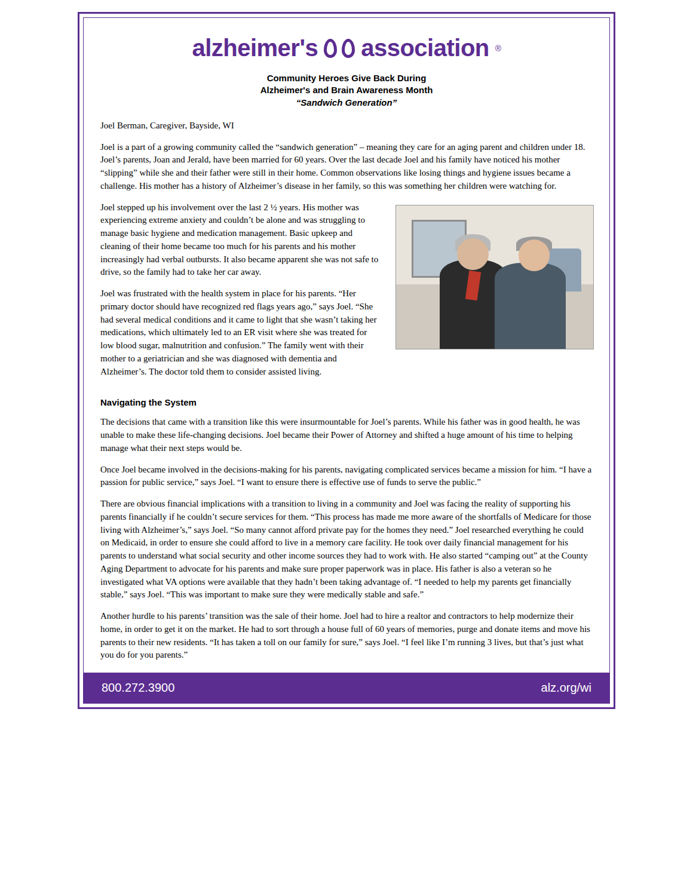alzheimer's association®
Community Heroes Give Back During
Alzheimer's and Brain Awareness Month
“Sandwich Generation”
Joel Berman, Caregiver, Bayside, WI
Joel is a part of a growing community called the “sandwich generation” – meaning they care for an aging parent and children under 18. Joel’s parents, Joan and Jerald, have been married for 60 years. Over the last decade Joel and his family have noticed his mother “slipping” while she and their father were still in their home. Common observations like losing things and hygiene issues became a challenge. His mother has a history of Alzheimer’s disease in her family, so this was something her children were watching for.
Joel stepped up his involvement over the last 2 ½ years. His mother was experiencing extreme anxiety and couldn’t be alone and was struggling to manage basic hygiene and medication management. Basic upkeep and cleaning of their home became too much for his parents and his mother increasingly had verbal outbursts. It also became apparent she was not safe to drive, so the family had to take her car away.
Joel was frustrated with the health system in place for his parents. “Her primary doctor should have recognized red flags years ago,” says Joel. “She had several medical conditions and it came to light that she wasn’t taking her medications, which ultimately led to an ER visit where she was treated for low blood sugar, malnutrition and confusion.” The family went with their mother to a geriatrician and she was diagnosed with dementia and Alzheimer’s. The doctor told them to consider assisted living.
Navigating the System
The decisions that came with a transition like this were insurmountable for Joel’s parents. While his father was in good health, he was unable to make these life-changing decisions. Joel became their Power of Attorney and shifted a huge amount of his time to helping manage what their next steps would be.
Once Joel became involved in the decisions-making for his parents, navigating complicated services became a mission for him. “I have a passion for public service,” says Joel. “I want to ensure there is effective use of funds to serve the public.”
There are obvious financial implications with a transition to living in a community and Joel was facing the reality of supporting his parents financially if he couldn’t secure services for them. “This process has made me more aware of the shortfalls of Medicare for those living with Alzheimer’s,” says Joel. “So many cannot afford private pay for the homes they need.” Joel researched everything he could on Medicaid, in order to ensure she could afford to live in a memory care facility. He took over daily financial management for his parents to understand what social security and other income sources they had to work with. He also started “camping out” at the County Aging Department to advocate for his parents and make sure proper paperwork was in place. His father is also a veteran so he investigated what VA options were available that they hadn’t been taking advantage of. “I needed to help my parents get financially stable,” says Joel. “This was important to make sure they were medically stable and safe.”
Another hurdle to his parents’ transition was the sale of their home. Joel had to hire a realtor and contractors to help modernize their home, in order to get it on the market. He had to sort through a house full of 60 years of memories, purge and donate items and move his parents to their new residents. “It has taken a toll on our family for sure,” says Joel. “I feel like I’m running 3 lives, but that’s just what you do for you parents.”
800.272.3900 alz.org/wi